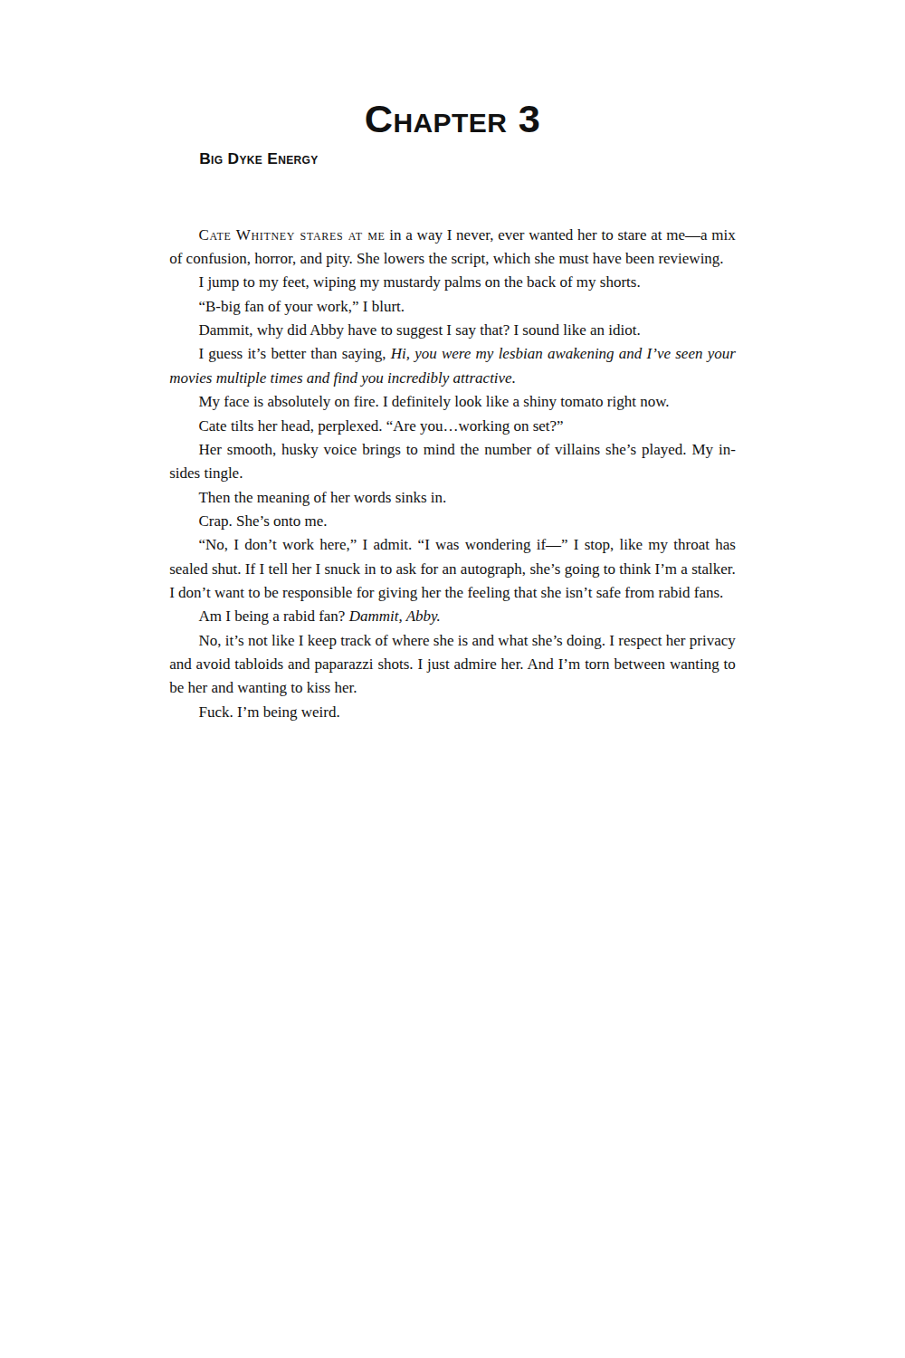Chapter 3
Big Dyke Energy
Cate Whitney stares at me in a way I never, ever wanted her to stare at me—a mix of confusion, horror, and pity. She lowers the script, which she must have been reviewing.
I jump to my feet, wiping my mustardy palms on the back of my shorts.
“B-big fan of your work,” I blurt.
Dammit, why did Abby have to suggest I say that? I sound like an idiot.
I guess it’s better than saying, Hi, you were my lesbian awakening and I’ve seen your movies multiple times and find you incredibly attractive.
My face is absolutely on fire. I definitely look like a shiny tomato right now.
Cate tilts her head, perplexed. “Are you…working on set?”
Her smooth, husky voice brings to mind the number of villains she’s played. My insides tingle.
Then the meaning of her words sinks in.
Crap. She’s onto me.
“No, I don’t work here,” I admit. “I was wondering if—” I stop, like my throat has sealed shut. If I tell her I snuck in to ask for an autograph, she’s going to think I’m a stalker. I don’t want to be responsible for giving her the feeling that she isn’t safe from rabid fans.
Am I being a rabid fan? Dammit, Abby.
No, it’s not like I keep track of where she is and what she’s doing. I respect her privacy and avoid tabloids and paparazzi shots. I just admire her. And I’m torn between wanting to be her and wanting to kiss her.
Fuck. I’m being weird.